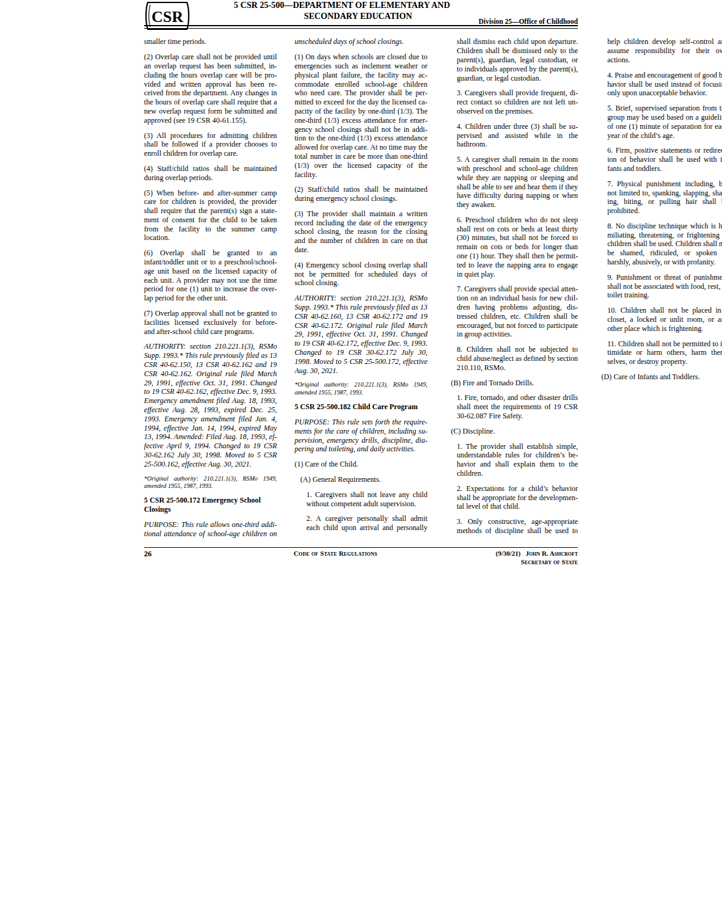CSR
5 CSR 25-500—DEPARTMENT OF ELEMENTARY AND SECONDARY EDUCATION
Division 25—Office of Childhood
smaller time periods.
(2) Overlap care shall not be provided until an overlap request has been submitted, including the hours overlap care will be provided and written approval has been received from the department. Any changes in the hours of overlap care shall require that a new overlap request form be submitted and approved (see 19 CSR 40-61.155).
(3) All procedures for admitting children shall be followed if a provider chooses to enroll children for overlap care.
(4) Staff/child ratios shall be maintained during overlap periods.
(5) When before- and after-summer camp care for children is provided, the provider shall require that the parent(s) sign a statement of consent for the child to be taken from the facility to the summer camp location.
(6) Overlap shall be granted to an infant/toddler unit or to a preschool/school-age unit based on the licensed capacity of each unit. A provider may not use the time period for one (1) unit to increase the overlap period for the other unit.
(7) Overlap approval shall not be granted to facilities licensed exclusively for before- and after-school child care programs.
AUTHORITY: section 210.221.1(3), RSMo Supp. 1993.* This rule previously filed as 13 CSR 40-62.150, 13 CSR 40-62.162 and 19 CSR 40-62.162. Original rule filed March 29, 1991, effective Oct. 31, 1991. Changed to 19 CSR 40-62.162, effective Dec. 9, 1993. Emergency amendment filed Aug. 18, 1993, effective Aug. 28, 1993, expired Dec. 25, 1993. Emergency amendment filed Jan. 4, 1994, effective Jan. 14, 1994, expired May 13, 1994. Amended: Filed Aug. 18, 1993, effective April 9, 1994. Changed to 19 CSR 30-62.162 July 30, 1998. Moved to 5 CSR 25-500.162, effective Aug. 30, 2021.
*Original authority: 210.221.1(3), RSMo 1949, amended 1955, 1987, 1993.
5 CSR 25-500.172 Emergency School Closings
PURPOSE: This rule allows one-third additional attendance of school-age children on unscheduled days of school closings.
(1) On days when schools are closed due to emergencies such as inclement weather or physical plant failure, the facility may accommodate enrolled school-age children who need care. The provider shall be permitted to exceed for the day the licensed capacity of the facility by one-third (1/3). The one-third (1/3) excess attendance for emergency school closings shall not be in addition to the one-third (1/3) excess attendance allowed for overlap care. At no time may the total number in care be more than one-third (1/3) over the licensed capacity of the facility.
(2) Staff/child ratios shall be maintained during emergency school closings.
(3) The provider shall maintain a written record including the date of the emergency school closing, the reason for the closing and the number of children in care on that date.
(4) Emergency school closing overlap shall not be permitted for scheduled days of school closing.
AUTHORITY: section 210.221.1(3), RSMo Supp. 1993.* This rule previously filed as 13 CSR 40-62.160, 13 CSR 40-62.172 and 19 CSR 40-62.172. Original rule filed March 29, 1991, effective Oct. 31, 1991. Changed to 19 CSR 40-62.172, effective Dec. 9, 1993. Changed to 19 CSR 30-62.172 July 30, 1998. Moved to 5 CSR 25-500.172, effective Aug. 30, 2021.
*Original authority: 210.221.1(3), RSMo 1949, amended 1955, 1987, 1993.
5 CSR 25-500.182 Child Care Program
PURPOSE: This rule sets forth the requirements for the care of children, including supervision, emergency drills, discipline, diapering and toileting, and daily activities.
(1) Care of the Child.
(A) General Requirements.
1. Caregivers shall not leave any child without competent adult supervision.
2. A caregiver personally shall admit each child upon arrival and personally shall dismiss each child upon departure. Children shall be dismissed only to the parent(s), guardian, legal custodian, or to individuals approved by the parent(s), guardian, or legal custodian.
3. Caregivers shall provide frequent, direct contact so children are not left unobserved on the premises.
4. Children under three (3) shall be supervised and assisted while in the bathroom.
5. A caregiver shall remain in the room with preschool and school-age children while they are napping or sleeping and shall be able to see and hear them if they have difficulty during napping or when they awaken.
6. Preschool children who do not sleep shall rest on cots or beds at least thirty (30) minutes, but shall not be forced to remain on cots or beds for longer than one (1) hour. They shall then be permitted to leave the napping area to engage in quiet play.
7. Caregivers shall provide special attention on an individual basis for new children having problems adjusting, distressed children, etc. Children shall be encouraged, but not forced to participate in group activities.
8. Children shall not be subjected to child abuse/neglect as defined by section 210.110, RSMo.
(B) Fire and Tornado Drills.
1. Fire, tornado, and other disaster drills shall meet the requirements of 19 CSR 30-62.087 Fire Safety.
(C) Discipline.
1. The provider shall establish simple, understandable rules for children’s behavior and shall explain them to the children.
2. Expectations for a child’s behavior shall be appropriate for the developmental level of that child.
3. Only constructive, age-appropriate methods of discipline shall be used to help children develop self-control and assume responsibility for their own actions.
4. Praise and encouragement of good behavior shall be used instead of focusing only upon unacceptable behavior.
5. Brief, supervised separation from the group may be used based on a guideline of one (1) minute of separation for each year of the child’s age.
6. Firm, positive statements or redirection of behavior shall be used with infants and toddlers.
7. Physical punishment including, but not limited to, spanking, slapping, shaking, biting, or pulling hair shall be prohibited.
8. No discipline technique which is humiliating, threatening, or frightening to children shall be used. Children shall not be shamed, ridiculed, or spoken to harshly, abusively, or with profanity.
9. Punishment or threat of punishment shall not be associated with food, rest, or toilet training.
10. Children shall not be placed in a closet, a locked or unlit room, or any other place which is frightening.
11. Children shall not be permitted to intimidate or harm others, harm themselves, or destroy property.
(D) Care of Infants and Toddlers.
26
Code of State Regulations
(9/30/21) John R. Ashcroft
Secretary of State